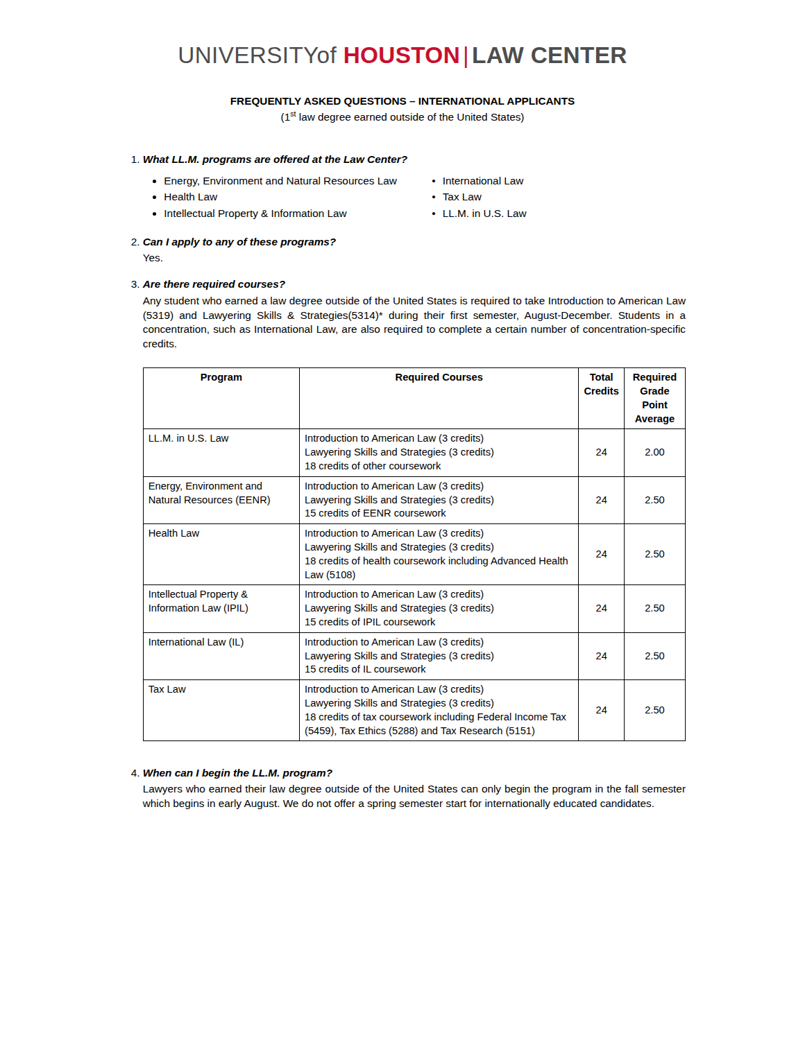UNIVERSITY of HOUSTON|LAW CENTER
FREQUENTLY ASKED QUESTIONS – INTERNATIONAL APPLICANTS
(1st law degree earned outside of the United States)
What LL.M. programs are offered at the Law Center?
Energy, Environment and Natural Resources Law
Health Law
Intellectual Property & Information Law
International Law
Tax Law
LL.M. in U.S. Law
Can I apply to any of these programs?
Yes.
Are there required courses?
Any student who earned a law degree outside of the United States is required to take Introduction to American Law (5319) and Lawyering Skills & Strategies(5314)* during their first semester, August-December. Students in a concentration, such as International Law, are also required to complete a certain number of concentration-specific credits.
| Program | Required Courses | Total Credits | Required Grade Point Average |
| --- | --- | --- | --- |
| LL.M. in U.S. Law | Introduction to American Law (3 credits) Lawyering Skills and Strategies (3 credits) 18 credits of other coursework | 24 | 2.00 |
| Energy, Environment and Natural Resources (EENR) | Introduction to American Law (3 credits) Lawyering Skills and Strategies (3 credits) 15 credits of EENR coursework | 24 | 2.50 |
| Health Law | Introduction to American Law (3 credits) Lawyering Skills and Strategies (3 credits) 18 credits of health coursework including Advanced Health Law (5108) | 24 | 2.50 |
| Intellectual Property & Information Law (IPIL) | Introduction to American Law (3 credits) Lawyering Skills and Strategies (3 credits) 15 credits of IPIL coursework | 24 | 2.50 |
| International Law (IL) | Introduction to American Law (3 credits) Lawyering Skills and Strategies (3 credits) 15 credits of IL coursework | 24 | 2.50 |
| Tax Law | Introduction to American Law (3 credits) Lawyering Skills and Strategies (3 credits) 18 credits of tax coursework including Federal Income Tax (5459), Tax Ethics (5288) and Tax Research (5151) | 24 | 2.50 |
When can I begin the LL.M. program?
Lawyers who earned their law degree outside of the United States can only begin the program in the fall semester which begins in early August. We do not offer a spring semester start for internationally educated candidates.